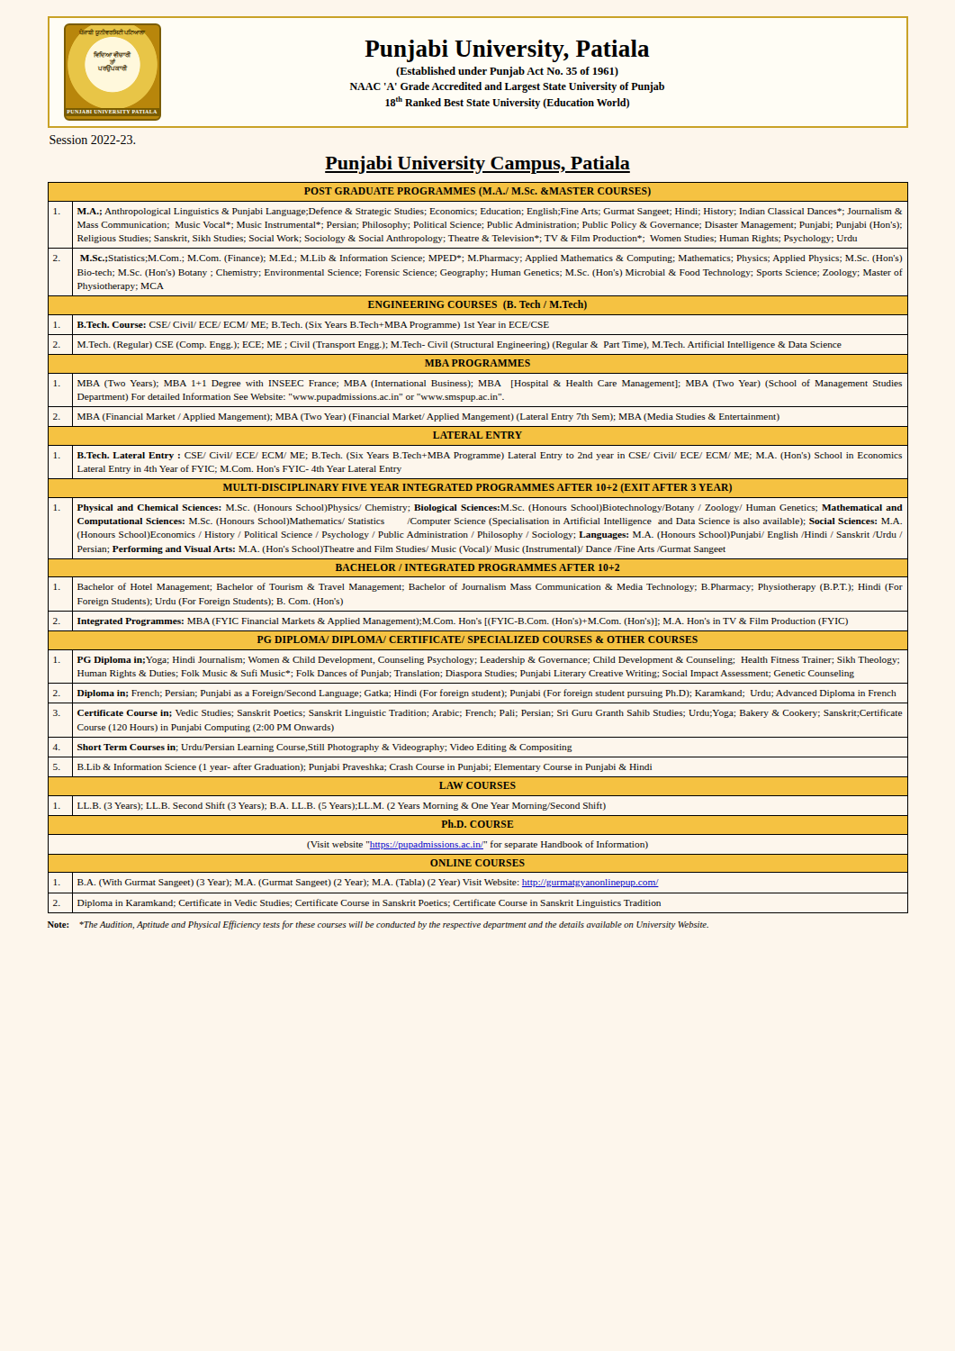ਪੰਜਾਬੀ ਯੂਨੀਵਰਸਿਟੀ ਪਟਿਆਲਾ
ਵਿਦਿਆ ਵੀਚਾਰੀ
ਤਾਂ
ਪਰਉਪਕਾਰੀ
PUNJABI UNIVERSITY PATIALA
Punjabi University, Patiala
(Established under Punjab Act No. 35 of 1961)
NAAC 'A' Grade Accredited and Largest State University of Punjab
18th Ranked Best State University (Education World)
Session 2022-23.
Punjabi University Campus, Patiala
| POST GRADUATE PROGRAMMES (M.A./ M.Sc. &MASTER COURSES) |
| 1. | M.A.; Anthropological Linguistics & Punjabi Language;Defence & Strategic Studies; Economics; Education; English;Fine Arts; Gurmat Sangeet; Hindi; History; Indian Classical Dances*; Journalism & Mass Communication; Music Vocal*; Music Instrumental*; Persian; Philosophy; Political Science; Public Administration; Public Policy & Governance; Disaster Management; Punjabi; Punjabi (Hon's); Religious Studies; Sanskrit, Sikh Studies; Social Work; Sociology & Social Anthropology; Theatre & Television*; TV & Film Production*; Women Studies; Human Rights; Psychology; Urdu |
| 2. | M.Sc.; Statistics;M.Com.; M.Com. (Finance); M.Ed.; M.Lib & Information Science; MPED*; M.Pharmacy; Applied Mathematics & Computing; Mathematics; Physics; Applied Physics; M.Sc. (Hon's) Bio-tech; M.Sc. (Hon's) Botany ; Chemistry; Environmental Science; Forensic Science; Geography; Human Genetics; M.Sc. (Hon's) Microbial & Food Technology; Sports Science; Zoology; Master of Physiotherapy; MCA |
| ENGINEERING COURSES (B. Tech / M.Tech) |
| 1. | B.Tech. Course: CSE/ Civil/ ECE/ ECM/ ME; B.Tech. (Six Years B.Tech+MBA Programme) 1st Year in ECE/CSE |
| 2. | M.Tech. (Regular) CSE (Comp. Engg.); ECE; ME ; Civil (Transport Engg.); M.Tech- Civil (Structural Engineering) (Regular & Part Time), M.Tech. Artificial Intelligence & Data Science |
| MBA PROGRAMMES |
| 1. | MBA (Two Years); MBA 1+1 Degree with INSEEC France; MBA (International Business); MBA [Hospital & Health Care Management]; MBA (Two Year) (School of Management Studies Department) For detailed Information See Website: "www.pupadmissions.ac.in" or "www.smspup.ac.in". |
| 2. | MBA (Financial Market / Applied Mangement); MBA (Two Year) (Financial Market/ Applied Mangement) (Lateral Entry 7th Sem); MBA (Media Studies & Entertainment) |
| LATERAL ENTRY |
| 1. | B.Tech. Lateral Entry : CSE/ Civil/ ECE/ ECM/ ME; B.Tech. (Six Years B.Tech+MBA Programme) Lateral Entry to 2nd year in CSE/ Civil/ ECE/ ECM/ ME; M.A. (Hon's) School in Economics Lateral Entry in 4th Year of FYIC; M.Com. Hon's FYIC- 4th Year Lateral Entry |
| MULTI-DISCIPLINARY FIVE YEAR INTEGRATED PROGRAMMES AFTER 10+2 (EXIT AFTER 3 YEAR) |
| 1. | Physical and Chemical Sciences: M.Sc. (Honours School)Physics/ Chemistry; Biological Sciences: M.Sc. (Honours School)Biotechnology/Botany / Zoology/ Human Genetics; Mathematical and Computational Sciences: M.Sc. (Honours School)Mathematics/ Statistics /Computer Science (Specialisation in Artificial Intelligence and Data Science is also available); Social Sciences: M.A. (Honours School)Economics / History / Political Science / Psychology / Public Administration / Philosophy / Sociology; Languages: M.A. (Honours School)Punjabi/ English /Hindi / Sanskrit /Urdu / Persian; Performing and Visual Arts: M.A. (Hon's School)Theatre and Film Studies/ Music (Vocal)/ Music (Instrumental)/ Dance /Fine Arts /Gurmat Sangeet |
| BACHELOR / INTEGRATED PROGRAMMES AFTER 10+2 |
| 1. | Bachelor of Hotel Management; Bachelor of Tourism & Travel Management; Bachelor of Journalism Mass Communication & Media Technology; B.Pharmacy; Physiotherapy (B.P.T.); Hindi (For Foreign Students); Urdu (For Foreign Students); B. Com. (Hon's) |
| 2. | Integrated Programmes: MBA (FYIC Financial Markets & Applied Management);M.Com. Hon's [(FYIC-B.Com. (Hon's)+M.Com. (Hon's)]; M.A. Hon's in TV & Film Production (FYIC) |
| PG DIPLOMA/ DIPLOMA/ CERTIFICATE/ SPECIALIZED COURSES & OTHER COURSES |
| 1. | PG Diploma in; Yoga; Hindi Journalism; Women & Child Development, Counseling Psychology; Leadership & Governance; Child Development & Counseling; Health Fitness Trainer; Sikh Theology; Human Rights & Duties; Folk Music & Sufi Music*; Folk Dances of Punjab; Translation; Diaspora Studies; Punjabi Literary Creative Writing; Social Impact Assessment; Genetic Counseling |
| 2. | Diploma in; French; Persian; Punjabi as a Foreign/Second Language; Gatka; Hindi (For foreign student); Punjabi (For foreign student pursuing Ph.D); Karamkand; Urdu; Advanced Diploma in French |
| 3. | Certificate Course in; Vedic Studies; Sanskrit Poetics; Sanskrit Linguistic Tradition; Arabic; French; Pali; Persian; Sri Guru Granth Sahib Studies; Urdu;Yoga; Bakery & Cookery; Sanskrit;Certificate Course (120 Hours) in Punjabi Computing (2:00 PM Onwards) |
| 4. | Short Term Courses in ; Urdu/Persian Learning Course,Still Photography & Videography; Video Editing & Compositing |
| 5. | B.Lib & Information Science (1 year- after Graduation); Punjabi Praveshka; Crash Course in Punjabi; Elementary Course in Punjabi & Hindi |
| LAW COURSES |
| 1. | LL.B. (3 Years); LL.B. Second Shift (3 Years); B.A. LL.B. (5 Years);LL.M. (2 Years Morning & One Year Morning/Second Shift) |
| Ph.D. COURSE |
| (Visit website " https://pupadmissions.ac.in/ " for separate Handbook of Information) |
| ONLINE COURSES |
| 1. | B.A. (With Gurmat Sangeet) (3 Year); M.A. (Gurmat Sangeet) (2 Year); M.A. (Tabla) (2 Year) Visit Website: http://gurmatgyanonlinepup.com/ |
| 2. | Diploma in Karamkand; Certificate in Vedic Studies; Certificate Course in Sanskrit Poetics; Certificate Course in Sanskrit Linguistics Tradition |
Note: *The Audition, Aptitude and Physical Efficiency tests for these courses will be conducted by the respective department and the details available on University Website.